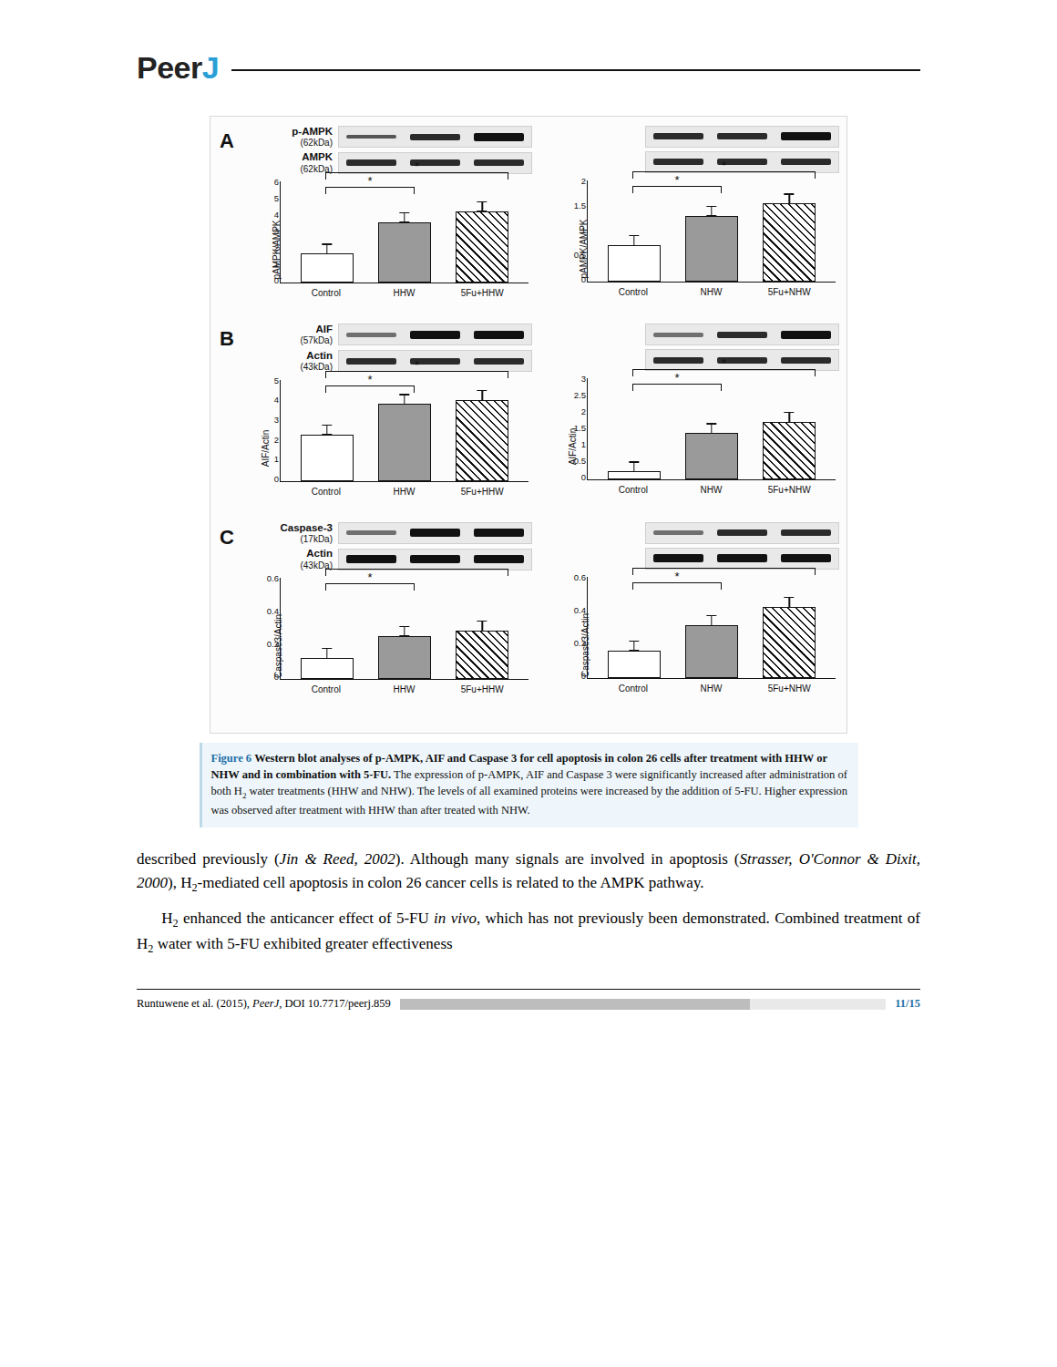Peer J
A
p-AMPK(62kDa)
AMPK(62kDa)
pAMPK/AMPK
6543210
*
*
Control HHW 5Fu+HHW
pAMPK/AMPK
21.510.50
*
*
Control NHW 5Fu+NHW
B
AIF(57kDa)
Actin(43kDa)
AIF/Actin
543210
*
*
Control HHW 5Fu+HHW
AIF/Actin
32.521.510.50
*
*
Control NHW 5Fu+NHW
C
Caspase-3(17kDa)
Actin(43kDa)
Caspase3/Actin
0.60.40.20
*
*
Control HHW 5Fu+HHW
Caspase3/Actin
0.60.40.20
*
*
Control NHW 5Fu+NHW
Figure 6 Western blot analyses of p-AMPK, AIF and Caspase 3 for cell apoptosis in colon 26 cells after treatment with HHW or NHW and in combination with 5-FU. The expression of p-AMPK, AIF and Caspase 3 were significantly increased after administration of both H2 water treatments (HHW and NHW). The levels of all examined proteins were increased by the addition of 5-FU. Higher expression was observed after treatment with HHW than after treated with NHW.
described previously (Jin & Reed, 2002). Although many signals are involved in apoptosis (Strasser, O'Connor & Dixit, 2000), H2-mediated cell apoptosis in colon 26 cancer cells is related to the AMPK pathway.
H2 enhanced the anticancer effect of 5-FU in vivo, which has not previously been demonstrated. Combined treatment of H2 water with 5-FU exhibited greater effectiveness
Runtuwene et al. (2015), PeerJ, DOI 10.7717/peerj.859
11/15